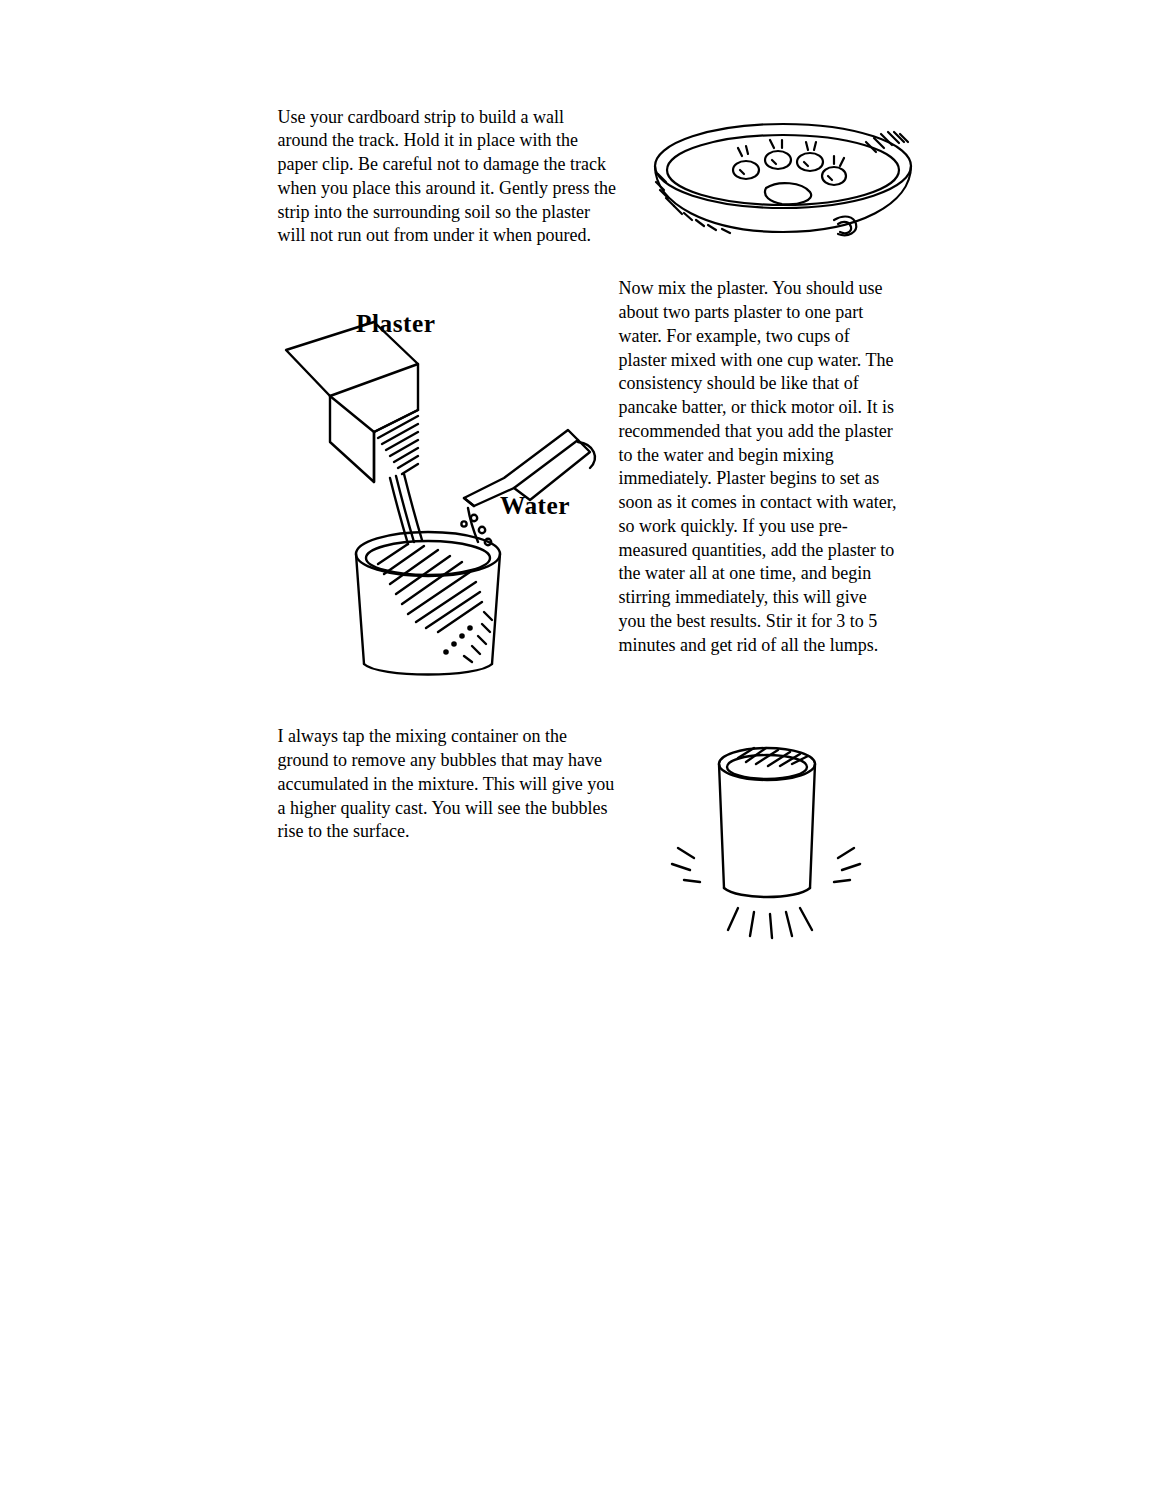Use your cardboard strip to build a wall around the track. Hold it in place with the paper clip. Be careful not to damage the track when you place this around it. Gently press the strip into the surrounding soil so the plaster will not run out from under it when poured.
Plaster Water
Now mix the plaster. You should use about two parts plaster to one part water. For example, two cups of plaster mixed with one cup water. The consistency should be like that of pancake batter, or thick motor oil. It is recommended that you add the plaster to the water and begin mixing immediately. Plaster begins to set as soon as it comes in contact with water, so work quickly. If you use pre-measured quantities, add the plaster to the water all at one time, and begin stirring immediately, this will give you the best results. Stir it for 3 to 5 minutes and get rid of all the lumps.
I always tap the mixing container on the ground to remove any bubbles that may have accumulated in the mixture. This will give you a higher quality cast. You will see the bubbles rise to the surface.